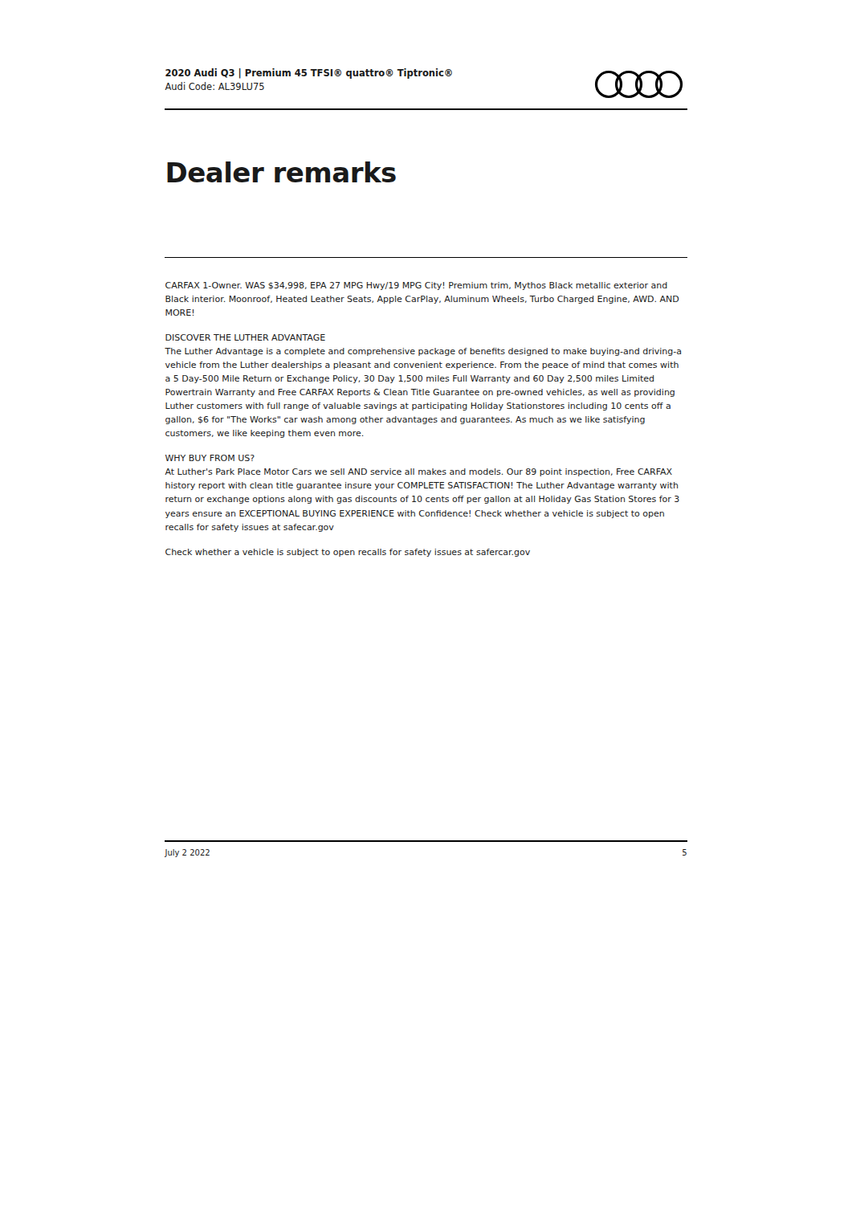2020 Audi Q3 | Premium 45 TFSI® quattro® Tiptronic®
Audi Code: AL39LU75
Dealer remarks
CARFAX 1-Owner. WAS $34,998, EPA 27 MPG Hwy/19 MPG City! Premium trim, Mythos Black metallic exterior and Black interior. Moonroof, Heated Leather Seats, Apple CarPlay, Aluminum Wheels, Turbo Charged Engine, AWD. AND MORE!
DISCOVER THE LUTHER ADVANTAGE
The Luther Advantage is a complete and comprehensive package of benefits designed to make buying-and driving-a vehicle from the Luther dealerships a pleasant and convenient experience. From the peace of mind that comes with a 5 Day-500 Mile Return or Exchange Policy, 30 Day 1,500 miles Full Warranty and 60 Day 2,500 miles Limited Powertrain Warranty and Free CARFAX Reports & Clean Title Guarantee on pre-owned vehicles, as well as providing Luther customers with full range of valuable savings at participating Holiday Stationstores including 10 cents off a gallon, $6 for "The Works" car wash among other advantages and guarantees. As much as we like satisfying customers, we like keeping them even more.
WHY BUY FROM US?
At Luther's Park Place Motor Cars we sell AND service all makes and models. Our 89 point inspection, Free CARFAX history report with clean title guarantee insure your COMPLETE SATISFACTION! The Luther Advantage warranty with return or exchange options along with gas discounts of 10 cents off per gallon at all Holiday Gas Station Stores for 3 years ensure an EXCEPTIONAL BUYING EXPERIENCE with Confidence! Check whether a vehicle is subject to open recalls for safety issues at safecar.gov
Check whether a vehicle is subject to open recalls for safety issues at safercar.gov
July 2 2022
5